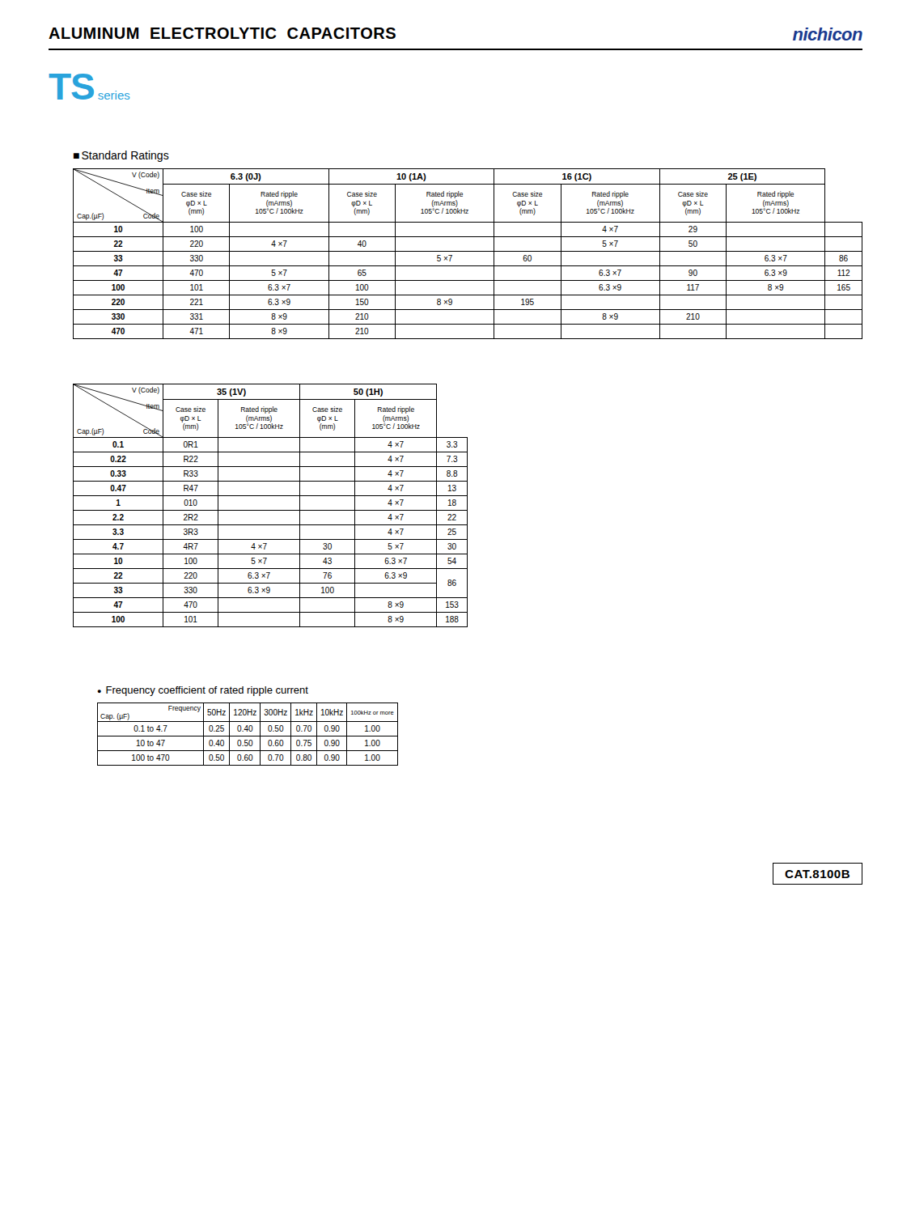ALUMINUM ELECTROLYTIC CAPACITORS
nichicon
TS series
Standard Ratings
| V (Code) Item Cap.(µF) Code | 6.3 (0J) | 10 (1A) | 16 (1C) | 25 (1E) |
| Case size φD × L (mm) | Rated ripple (mArms) 105°C / 100kHz | Case size φD × L (mm) | Rated ripple (mArms) 105°C / 100kHz | Case size φD × L (mm) | Rated ripple (mArms) 105°C / 100kHz | Case size φD × L (mm) | Rated ripple (mArms) 105°C / 100kHz |
| 10 | 100 | | | | | 4 ×7 | 29 | | |
| 22 | 220 | 4 ×7 | 40 | | | 5 ×7 | 50 | | |
| 33 | 330 | | | 5 ×7 | 60 | | | 6.3 ×7 | 86 |
| 47 | 470 | 5 ×7 | 65 | | | 6.3 ×7 | 90 | 6.3 ×9 | 112 |
| 100 | 101 | 6.3 ×7 | 100 | | | 6.3 ×9 | 117 | 8 ×9 | 165 |
| 220 | 221 | 6.3 ×9 | 150 | 8 ×9 | 195 | | | | |
| 330 | 331 | 8 ×9 | 210 | | | 8 ×9 | 210 | | |
| 470 | 471 | 8 ×9 | 210 | | | | | | |
| V (Code) Item Cap.(µF) Code | 35 (1V) | 50 (1H) |
| Case size φD × L (mm) | Rated ripple (mArms) 105°C / 100kHz | Case size φD × L (mm) | Rated ripple (mArms) 105°C / 100kHz |
| 0.1 | 0R1 | | | 4 ×7 | 3.3 |
| 0.22 | R22 | | | 4 ×7 | 7.3 |
| 0.33 | R33 | | | 4 ×7 | 8.8 |
| 0.47 | R47 | | | 4 ×7 | 13 |
| 1 | 010 | | | 4 ×7 | 18 |
| 2.2 | 2R2 | | | 4 ×7 | 22 |
| 3.3 | 3R3 | | | 4 ×7 | 25 |
| 4.7 | 4R7 | 4 ×7 | 30 | 5 ×7 | 30 |
| 10 | 100 | 5 ×7 | 43 | 6.3 ×7 | 54 |
| 22 | 220 | 6.3 ×7 | 76 | 6.3 ×9 | 86 |
| 33 | 330 | 6.3 ×9 | 100 | |
| 47 | 470 | | | 8 ×9 | 153 |
| 100 | 101 | | | 8 ×9 | 188 |
Frequency coefficient of rated ripple current
| Frequency Cap. (µF) | 50Hz | 120Hz | 300Hz | 1kHz | 10kHz | 100kHz or more |
| 0.1 to 4.7 | 0.25 | 0.40 | 0.50 | 0.70 | 0.90 | 1.00 |
| 10 to 47 | 0.40 | 0.50 | 0.60 | 0.75 | 0.90 | 1.00 |
| 100 to 470 | 0.50 | 0.60 | 0.70 | 0.80 | 0.90 | 1.00 |
CAT.8100B